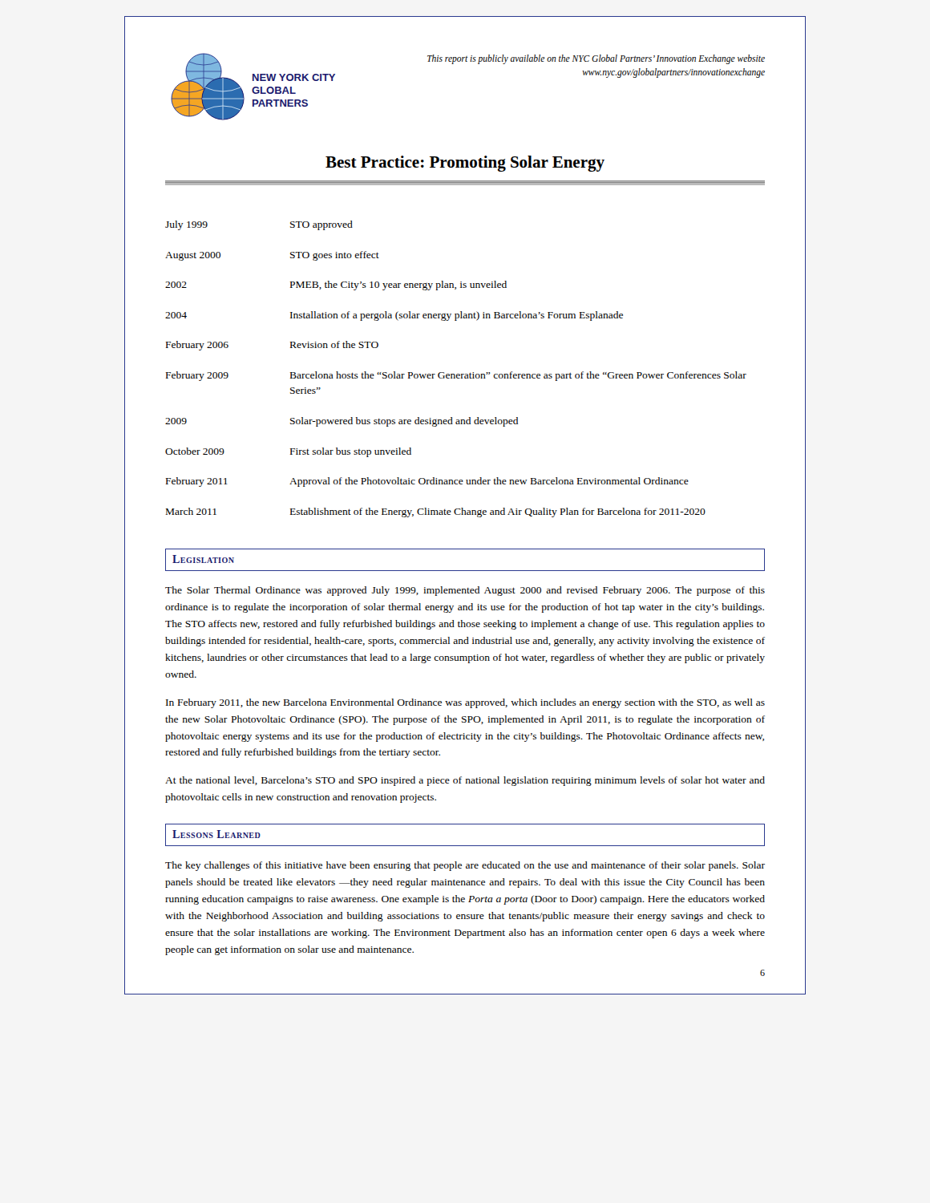NEW YORK CITY GLOBAL PARTNERS
This report is publicly available on the NYC Global Partners’ Innovation Exchange website
www.nyc.gov/globalpartners/innovationexchange
Best Practice: Promoting Solar Energy
| July 1999 | STO approved |
| August 2000 | STO goes into effect |
| 2002 | PMEB, the City’s 10 year energy plan, is unveiled |
| 2004 | Installation of a pergola (solar energy plant) in Barcelona’s Forum Esplanade |
| February 2006 | Revision of the STO |
| February 2009 | Barcelona hosts the “Solar Power Generation” conference as part of the “Green Power Conferences Solar Series” |
| 2009 | Solar-powered bus stops are designed and developed |
| October 2009 | First solar bus stop unveiled |
| February 2011 | Approval of the Photovoltaic Ordinance under the new Barcelona Environmental Ordinance |
| March 2011 | Establishment of the Energy, Climate Change and Air Quality Plan for Barcelona for 2011-2020 |
Legislation
The Solar Thermal Ordinance was approved July 1999, implemented August 2000 and revised February 2006. The purpose of this ordinance is to regulate the incorporation of solar thermal energy and its use for the production of hot tap water in the city’s buildings. The STO affects new, restored and fully refurbished buildings and those seeking to implement a change of use. This regulation applies to buildings intended for residential, health-care, sports, commercial and industrial use and, generally, any activity involving the existence of kitchens, laundries or other circumstances that lead to a large consumption of hot water, regardless of whether they are public or privately owned.
In February 2011, the new Barcelona Environmental Ordinance was approved, which includes an energy section with the STO, as well as the new Solar Photovoltaic Ordinance (SPO). The purpose of the SPO, implemented in April 2011, is to regulate the incorporation of photovoltaic energy systems and its use for the production of electricity in the city’s buildings. The Photovoltaic Ordinance affects new, restored and fully refurbished buildings from the tertiary sector.
At the national level, Barcelona’s STO and SPO inspired a piece of national legislation requiring minimum levels of solar hot water and photovoltaic cells in new construction and renovation projects.
Lessons Learned
The key challenges of this initiative have been ensuring that people are educated on the use and maintenance of their solar panels. Solar panels should be treated like elevators —they need regular maintenance and repairs. To deal with this issue the City Council has been running education campaigns to raise awareness. One example is the Porta a porta (Door to Door) campaign. Here the educators worked with the Neighborhood Association and building associations to ensure that tenants/public measure their energy savings and check to ensure that the solar installations are working. The Environment Department also has an information center open 6 days a week where people can get information on solar use and maintenance.
6